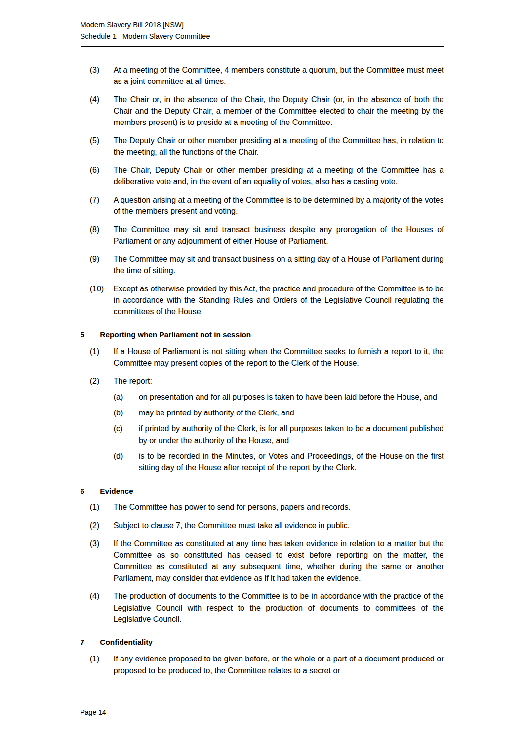Modern Slavery Bill 2018 [NSW]
Schedule 1 Modern Slavery Committee
(3) At a meeting of the Committee, 4 members constitute a quorum, but the Committee must meet as a joint committee at all times.
(4) The Chair or, in the absence of the Chair, the Deputy Chair (or, in the absence of both the Chair and the Deputy Chair, a member of the Committee elected to chair the meeting by the members present) is to preside at a meeting of the Committee.
(5) The Deputy Chair or other member presiding at a meeting of the Committee has, in relation to the meeting, all the functions of the Chair.
(6) The Chair, Deputy Chair or other member presiding at a meeting of the Committee has a deliberative vote and, in the event of an equality of votes, also has a casting vote.
(7) A question arising at a meeting of the Committee is to be determined by a majority of the votes of the members present and voting.
(8) The Committee may sit and transact business despite any prorogation of the Houses of Parliament or any adjournment of either House of Parliament.
(9) The Committee may sit and transact business on a sitting day of a House of Parliament during the time of sitting.
(10) Except as otherwise provided by this Act, the practice and procedure of the Committee is to be in accordance with the Standing Rules and Orders of the Legislative Council regulating the committees of the House.
5 Reporting when Parliament not in session
(1) If a House of Parliament is not sitting when the Committee seeks to furnish a report to it, the Committee may present copies of the report to the Clerk of the House.
(2) The report:
(a) on presentation and for all purposes is taken to have been laid before the House, and
(b) may be printed by authority of the Clerk, and
(c) if printed by authority of the Clerk, is for all purposes taken to be a document published by or under the authority of the House, and
(d) is to be recorded in the Minutes, or Votes and Proceedings, of the House on the first sitting day of the House after receipt of the report by the Clerk.
6 Evidence
(1) The Committee has power to send for persons, papers and records.
(2) Subject to clause 7, the Committee must take all evidence in public.
(3) If the Committee as constituted at any time has taken evidence in relation to a matter but the Committee as so constituted has ceased to exist before reporting on the matter, the Committee as constituted at any subsequent time, whether during the same or another Parliament, may consider that evidence as if it had taken the evidence.
(4) The production of documents to the Committee is to be in accordance with the practice of the Legislative Council with respect to the production of documents to committees of the Legislative Council.
7 Confidentiality
(1) If any evidence proposed to be given before, or the whole or a part of a document produced or proposed to be produced to, the Committee relates to a secret or
Page 14